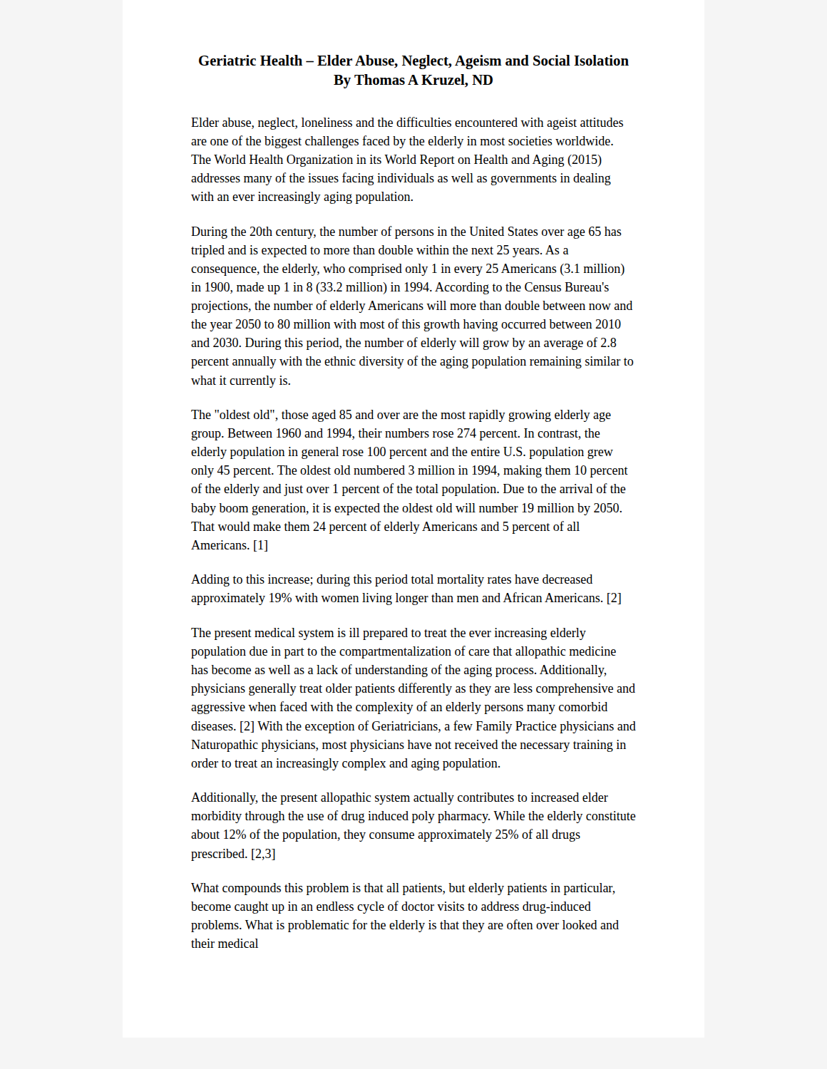Geriatric Health – Elder Abuse, Neglect, Ageism and Social Isolation By Thomas A Kruzel, ND
Elder abuse, neglect, loneliness and the difficulties encountered with ageist attitudes are one of the biggest challenges faced by the elderly in most societies worldwide. The World Health Organization in its World Report on Health and Aging (2015) addresses many of the issues facing individuals as well as governments in dealing with an ever increasingly aging population.
During the 20th century, the number of persons in the United States over age 65 has tripled and is expected to more than double within the next 25 years. As a consequence, the elderly, who comprised only 1 in every 25 Americans (3.1 million) in 1900, made up 1 in 8 (33.2 million) in 1994. According to the Census Bureau's projections, the number of elderly Americans will more than double between now and the year 2050 to 80 million with most of this growth having occurred between 2010 and 2030. During this period, the number of elderly will grow by an average of 2.8 percent annually with the ethnic diversity of the aging population remaining similar to what it currently is.
The "oldest old", those aged 85 and over are the most rapidly growing elderly age group. Between 1960 and 1994, their numbers rose 274 percent. In contrast, the elderly population in general rose 100 percent and the entire U.S. population grew only 45 percent. The oldest old numbered 3 million in 1994, making them 10 percent of the elderly and just over 1 percent of the total population. Due to the arrival of the baby boom generation, it is expected the oldest old will number 19 million by 2050. That would make them 24 percent of elderly Americans and 5 percent of all Americans. [1]
Adding to this increase; during this period total mortality rates have decreased approximately 19% with women living longer than men and African Americans. [2]
The present medical system is ill prepared to treat the ever increasing elderly population due in part to the compartmentalization of care that allopathic medicine has become as well as a lack of understanding of the aging process. Additionally, physicians generally treat older patients differently as they are less comprehensive and aggressive when faced with the complexity of an elderly persons many comorbid diseases. [2] With the exception of Geriatricians, a few Family Practice physicians and Naturopathic physicians, most physicians have not received the necessary training in order to treat an increasingly complex and aging population.
Additionally, the present allopathic system actually contributes to increased elder morbidity through the use of drug induced poly pharmacy. While the elderly constitute about 12% of the population, they consume approximately 25% of all drugs prescribed. [2,3]
What compounds this problem is that all patients, but elderly patients in particular, become caught up in an endless cycle of doctor visits to address drug-induced problems. What is problematic for the elderly is that they are often over looked and their medical